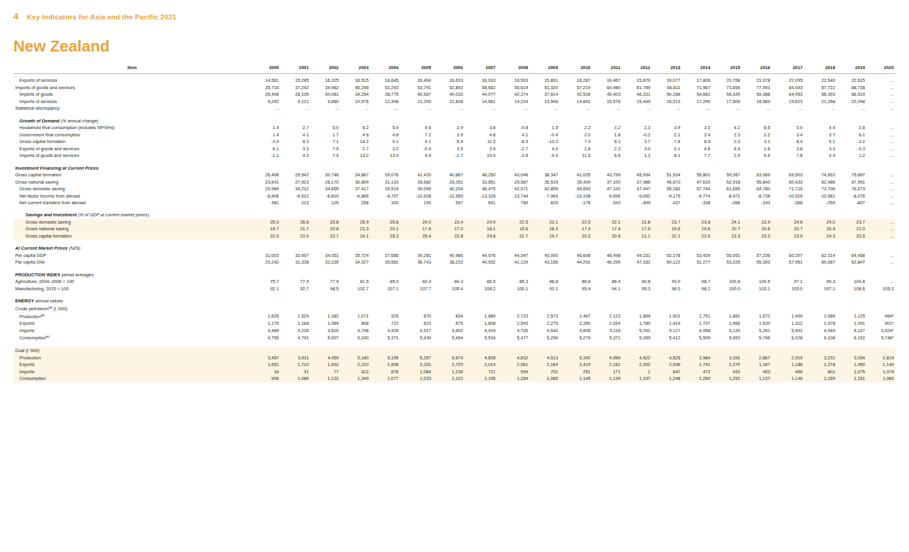4 Key Indicators for Asia and the Pacific 2021
New Zealand
| Item | 2000 | 2001 | 2002 | 2003 | 2004 | 2005 | 2006 | 2007 | 2008 | 2009 | 2010 | 2011 | 2012 | 2013 | 2014 | 2015 | 2016 | 2017 | 2018 | 2019 | 2020 |
| --- | --- | --- | --- | --- | --- | --- | --- | --- | --- | --- | --- | --- | --- | --- | --- | --- | --- | --- | --- | --- | --- |
| Exports of services | 14,561 | 15,285 | 16,325 | 16,515 | 16,645 | 16,464 | 16,633 | 16,910 | 16,503 | 15,891 | 16,287 | 16,467 | 15,870 | 16,077 | 17,806 | 20,768 | 21,078 | 22,095 | 22,540 | 22,615 | ... |
| Imports of goods and services | 35,716 | 37,242 | 39,982 | 45,246 | 51,293 | 53,791 | 52,892 | 58,662 | 56,619 | 51,320 | 57,219 | 60,980 | 61,789 | 66,811 | 71,967 | 73,854 | 77,993 | 84,043 | 87,722 | 88,738 | ... |
| Imports of goods | 26,406 | 28,105 | 30,081 | 34,254 | 38,775 | 40,567 | 40,033 | 44,077 | 42,374 | 37,814 | 42,528 | 45,403 | 46,331 | 50,286 | 54,662 | 56,339 | 59,388 | 64,453 | 66,393 | 66,519 | ... |
| Imports of services | 9,292 | 9,121 | 9,880 | 10,976 | 12,498 | 13,200 | 12,838 | 14,561 | 14,224 | 13,506 | 14,691 | 15,576 | 15,449 | 16,513 | 17,290 | 17,509 | 18,589 | 19,623 | 21,268 | 22,098 | ... |
| Statistical discrepancy | ... | ... | ... | ... | ... | ... | ... | ... | ... | ... | ... | ... | ... | ... | ... | ... | ... | ... | ... | ... | ... |
| Growth of Demand (% annual change) | |
| Household final consumption (includes NPISHs) | 1.4 | 2.7 | 5.0 | 6.2 | 5.4 | 4.6 | 2.9 | 3.8 | -0.8 | 1.5 | 2.2 | 3.2 | 2.3 | 3.9 | 3.3 | 4.2 | 6.5 | 5.0 | 4.4 | 2.8 | ... |
| Government final consumption | 1.4 | 4.1 | 1.7 | 4.6 | 4.8 | 7.2 | 3.9 | 4.8 | 4.1 | -0.4 | 2.0 | 1.8 | -0.2 | 2.1 | 3.4 | 2.3 | 2.2 | 3.4 | 3.7 | 6.1 | ... |
| Gross capital formation | -3.9 | 8.3 | 7.1 | 14.2 | 9.1 | 4.1 | -5.4 | 11.5 | -8.5 | -13.3 | 7.4 | 8.1 | 3.7 | 7.8 | 8.5 | 2.3 | 3.1 | 8.4 | 5.1 | -1.2 | ... |
| Exports of goods and services | 6.1 | 3.3 | 7.5 | 2.7 | 3.2 | -0.4 | 3.5 | 3.9 | -2.7 | 4.0 | 2.8 | 2.3 | 3.0 | 0.1 | 4.8 | 6.4 | 1.6 | 3.6 | 3.3 | -0.3 | ... |
| Imports of goods and services | -1.1 | 4.3 | 7.4 | 13.2 | 13.4 | 4.9 | -1.7 | 10.9 | -3.5 | -9.4 | 11.5 | 6.6 | 1.3 | 8.1 | 7.7 | 2.6 | 5.6 | 7.8 | 4.4 | 1.2 | ... |
| Investment Financing at Current Prices | |
| Gross capital formation | 26,406 | 29,542 | 30,748 | 34,867 | 39,076 | 41,420 | 40,867 | 46,250 | 43,046 | 38,347 | 41,025 | 43,799 | 45,934 | 51,534 | 55,801 | 59,367 | 63,069 | 69,503 | 74,653 | 75,897 | ... |
| Gross national saving | 23,641 | 27,923 | 28,170 | 30,809 | 31,133 | 28,682 | 29,251 | 33,851 | 29,587 | 35,515 | 35,409 | 37,100 | 37,986 | 45,670 | 47,633 | 52,918 | 55,849 | 60,433 | 62,486 | 67,991 | ... |
| Gross domestic saving | 29,969 | 34,212 | 34,855 | 37,417 | 39,519 | 39,059 | 40,204 | 46,475 | 42,571 | 42,859 | 45,693 | 47,100 | 47,447 | 55,282 | 57,744 | 61,655 | 64,780 | 71,715 | 73,706 | 76,673 | ... |
| Net factor income from abroad | -6,808 | -6,512 | -6,810 | -6,866 | -8,707 | -10,528 | -11,550 | -13,315 | -13,744 | -7,964 | -10,108 | -9,656 | -9,052 | -9,175 | -9,774 | -8,471 | -8,738 | -10,916 | -10,961 | -8,076 | ... |
| Net current transfers from abroad | 481 | 223 | 125 | 258 | 320 | 150 | 597 | 691 | 760 | 620 | -176 | -343 | -409 | -437 | -338 | -266 | -193 | -366 | -259 | -607 | ... |
| Savings and Investment (% of GDP at current market prices) | |
| Gross domestic saving | 25.0 | 26.6 | 25.8 | 25.9 | 25.6 | 24.0 | 23.4 | 24.9 | 22.5 | 22.1 | 22.5 | 22.1 | 21.8 | 23.7 | 23.8 | 24.1 | 23.9 | 24.6 | 24.0 | 23.7 | ... |
| Gross national saving | 19.7 | 21.7 | 20.8 | 21.3 | 20.1 | 17.6 | 17.0 | 18.1 | 15.6 | 18.3 | 17.4 | 17.4 | 17.5 | 19.6 | 19.6 | 20.7 | 20.6 | 20.7 | 20.4 | 21.0 | ... |
| Gross capital formation | 22.0 | 23.0 | 22.7 | 24.1 | 25.3 | 25.4 | 23.8 | 24.8 | 22.7 | 19.7 | 20.2 | 20.6 | 21.1 | 22.1 | 23.0 | 23.3 | 23.2 | 23.9 | 24.3 | 23.5 | ... |
| At Current Market Prices (NZ$) | |
| Per capita GDP | 31,003 | 33,007 | 34,051 | 35,724 | 37,685 | 39,281 | 40,986 | 44,076 | 44,347 | 45,000 | 46,608 | 48,498 | 49,231 | 52,178 | 53,429 | 55,051 | 57,236 | 60,207 | 62,314 | 64,458 | ... |
| Per capita GNI | 29,242 | 31,338 | 32,335 | 34,027 | 35,562 | 36,743 | 38,233 | 40,932 | 41,129 | 43,156 | 44,291 | 46,299 | 47,182 | 50,122 | 51,277 | 53,225 | 55,393 | 57,951 | 60,087 | 62,847 | ... |
| PRODUCTION INDEX period averages | |
| Agriculture; 2004–2006 = 100 | 75.7 | 77.9 | 77.9 | 81.5 | 85.0 | 83.4 | 84.3 | 86.5 | 85.3 | 86.8 | 86.8 | 86.4 | 90.8 | 93.0 | 98.7 | 100.8 | 100.5 | 97.1 | 99.3 | 100.8 | ... |
| Manufacturing; 2015 = 100 | 92.1 | 92.7 | 98.5 | 102.7 | 107.1 | 107.7 | 105.4 | 106.2 | 100.1 | 91.1 | 95.4 | 94.1 | 95.3 | 96.0 | 98.2 | 100.0 | 103.1 | 105.0 | 107.1 | 108.6 | 105.2 |
| ENERGY annual values | |
| Crude petroleum aa (t '000) | |
| Production ab | 1,625 | 1,529 | 1,382 | 1,071 | 929 | 870 | 834 | 1,889 | 2,723 | 2,573 | 2,467 | 2,122 | 1,869 | 1,501 | 1,751 | 1,861 | 1,572 | 1,400 | 1,086 | 1,125 | 964* |
| Exports | 1,170 | 1,168 | 1,084 | 898 | 722 | 623 | 675 | 1,608 | 2,543 | 2,275 | 2,350 | 2,054 | 1,780 | 1,419 | 1,737 | 1,966 | 1,530 | 1,312 | 1,078 | 1,091 | 901* |
| Imports | 4,489 | 4,226 | 4,520 | 4,798 | 4,426 | 4,517 | 4,602 | 4,419 | 4,705 | 4,542 | 4,895 | 5,116 | 5,291 | 5,127 | 4,958 | 5,120 | 5,291 | 5,491 | 4,949 | 5,127 | 3,924* |
| Consumption ac | 4,755 | 4,791 | 5,007 | 5,240 | 5,371 | 5,439 | 5,454 | 5,534 | 5,477 | 5,299 | 5,279 | 5,371 | 5,289 | 5,412 | 5,509 | 5,653 | 5,746 | 6,026 | 6,108 | 6,192 | 5,746* |
| Coal (t '000) | |
| Production | 3,457 | 3,911 | 4,459 | 5,180 | 5,155 | 5,267 | 5,674 | 4,835 | 4,832 | 4,513 | 5,342 | 4,959 | 4,922 | 4,625 | 3,984 | 3,391 | 2,867 | 2,919 | 3,231 | 3,034 | 2,819 |
| Exports | 1,551 | 1,710 | 1,932 | 2,210 | 1,908 | 2,331 | 2,720 | 2,014 | 2,561 | 2,164 | 2,419 | 2,161 | 2,202 | 2,096 | 1,741 | 1,370 | 1,187 | 1,186 | 1,278 | 1,450 | 1,140 |
| Imports | 16 | 31 | 77 | 422 | 876 | 1,084 | 1,236 | 721 | 599 | 702 | 251 | 171 | 1 | 647 | 472 | 433 | 453 | 466 | 601 | 1,075 | 1,079 |
| Consumption | 906 | 1,086 | 1,122 | 1,349 | 1,077 | 1,033 | 1,101 | 1,195 | 1,264 | 1,065 | 1,145 | 1,134 | 1,197 | 1,248 | 1,250 | 1,252 | 1,137 | 1,146 | 1,159 | 1,151 | 1,060 |